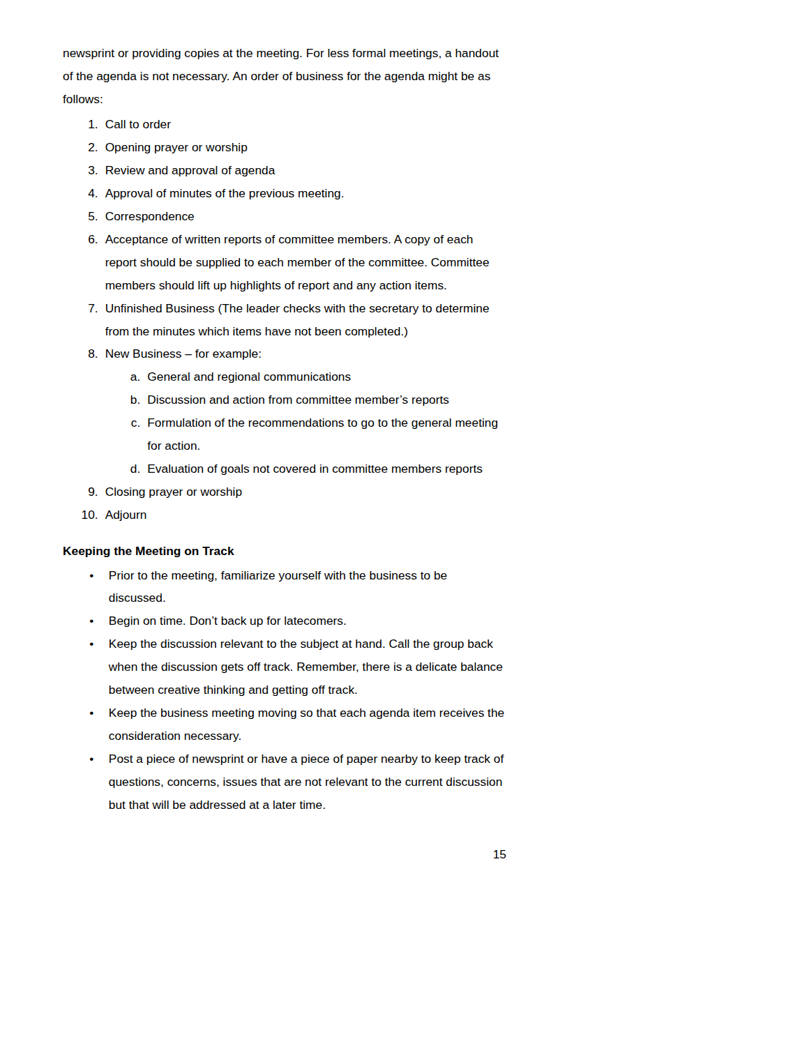newsprint or providing copies at the meeting. For less formal meetings, a handout of the agenda is not necessary. An order of business for the agenda might be as follows:
Call to order
Opening prayer or worship
Review and approval of agenda
Approval of minutes of the previous meeting.
Correspondence
Acceptance of written reports of committee members. A copy of each report should be supplied to each member of the committee. Committee members should lift up highlights of report and any action items.
Unfinished Business (The leader checks with the secretary to determine from the minutes which items have not been completed.)
New Business – for example:
General and regional communications
Discussion and action from committee member’s reports
Formulation of the recommendations to go to the general meeting for action.
Evaluation of goals not covered in committee members reports
Closing prayer or worship
Adjourn
Keeping the Meeting on Track
Prior to the meeting, familiarize yourself with the business to be discussed.
Begin on time. Don’t back up for latecomers.
Keep the discussion relevant to the subject at hand. Call the group back when the discussion gets off track. Remember, there is a delicate balance between creative thinking and getting off track.
Keep the business meeting moving so that each agenda item receives the consideration necessary.
Post a piece of newsprint or have a piece of paper nearby to keep track of questions, concerns, issues that are not relevant to the current discussion but that will be addressed at a later time.
15